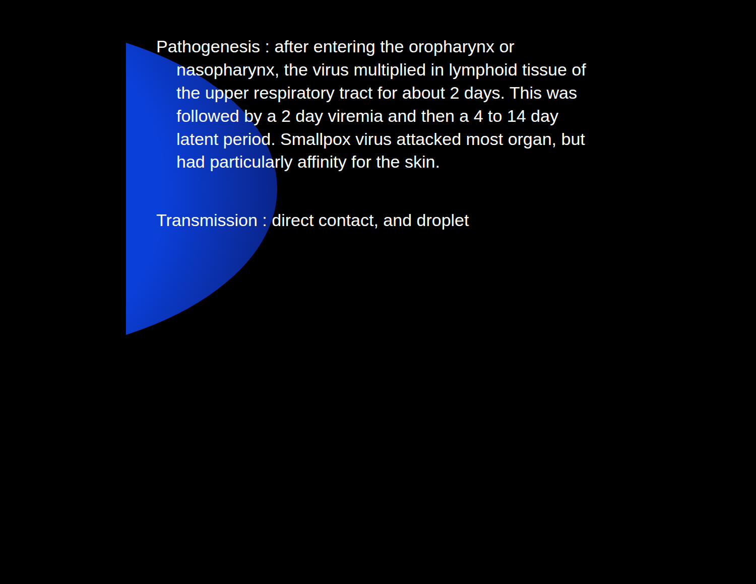Pathogenesis : after entering the oropharynx or nasopharynx, the virus multiplied in lymphoid tissue of the upper respiratory tract for about 2 days. This was followed by a 2 day viremia and then a 4 to 14 day latent period. Smallpox virus attacked most organ, but had particularly affinity for the skin.
Transmission : direct contact, and droplet